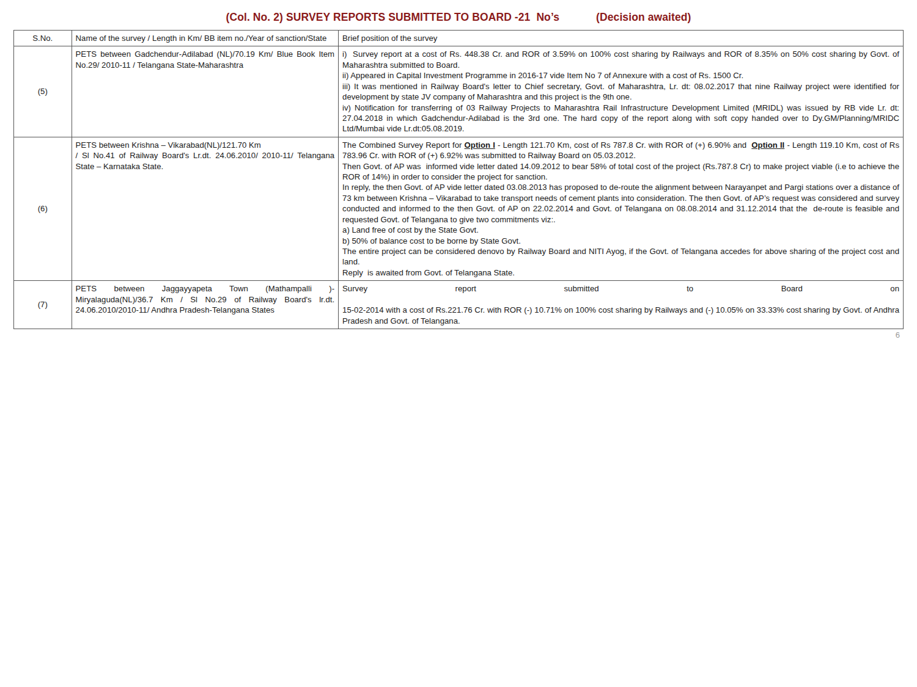(Col. No. 2) SURVEY REPORTS SUBMITTED TO BOARD -21 No’s(Decision awaited)
| S.No. | Name of the survey / Length in Km/ BB item no./Year of sanction/State | Brief position of the survey |
| --- | --- | --- |
| (5) | PETS between Gadchendur-Adilabad (NL)/70.19 Km/ Blue Book Item No.29/ 2010-11 / Telangana State-Maharashtra | i) Survey report at a cost of Rs. 448.38 Cr. and ROR of 3.59% on 100% cost sharing by Railways and ROR of 8.35% on 50% cost sharing by Govt. of Maharashtra submitted to Board. ii) Appeared in Capital Investment Programme in 2016-17 vide Item No 7 of Annexure with a cost of Rs. 1500 Cr. iii) It was mentioned in Railway Board's letter to Chief secretary, Govt. of Maharashtra, Lr. dt: 08.02.2017 that nine Railway project were identified for development by state JV company of Maharashtra and this project is the 9th one. iv) Notification for transferring of 03 Railway Projects to Maharashtra Rail Infrastructure Development Limited (MRIDL) was issued by RB vide Lr. dt: 27.04.2018 in which Gadchendur-Adilabad is the 3rd one. The hard copy of the report along with soft copy handed over to Dy.GM/Planning/MRIDC Ltd/Mumbai vide Lr.dt:05.08.2019. |
| (6) | PETS between Krishna – Vikarabad(NL)/121.70 Km / Sl No.41 of Railway Board's Lr.dt. 24.06.2010/ 2010-11/ Telangana State – Karnataka State. | The Combined Survey Report for Option I - Length 121.70 Km, cost of Rs 787.8 Cr. with ROR of (+) 6.90% and Option II - Length 119.10 Km, cost of Rs 783.96 Cr. with ROR of (+) 6.92% was submitted to Railway Board on 05.03.2012. Then Govt. of AP was informed vide letter dated 14.09.2012 to bear 58% of total cost of the project (Rs.787.8 Cr) to make project viable (i.e to achieve the ROR of 14%) in order to consider the project for sanction. In reply, the then Govt. of AP vide letter dated 03.08.2013 has proposed to de-route the alignment between Narayanpet and Pargi stations over a distance of 73 km between Krishna – Vikarabad to take transport needs of cement plants into consideration. The then Govt. of AP’s request was considered and survey conducted and informed to the then Govt. of AP on 22.02.2014 and Govt. of Telangana on 08.08.2014 and 31.12.2014 that the de-route is feasible and requested Govt. of Telangana to give two commitments viz:. a) Land free of cost by the State Govt. b) 50% of balance cost to be borne by State Govt. The entire project can be considered denovo by Railway Board and NITI Ayog, if the Govt. of Telangana accedes for above sharing of the project cost and land. Reply is awaited from Govt. of Telangana State. |
| (7) | PETS between Jaggayyapeta Town (Mathampalli )-Miryalaguda(NL)/36.7 Km / Sl No.29 of Railway Board's lr.dt. 24.06.2010/2010-11/ Andhra Pradesh-Telangana States | Survey report submitted to Board on 15-02-2014 with a cost of Rs.221.76 Cr. with ROR (-) 10.71% on 100% cost sharing by Railways and (-) 10.05% on 33.33% cost sharing by Govt. of Andhra Pradesh and Govt. of Telangana. |
6